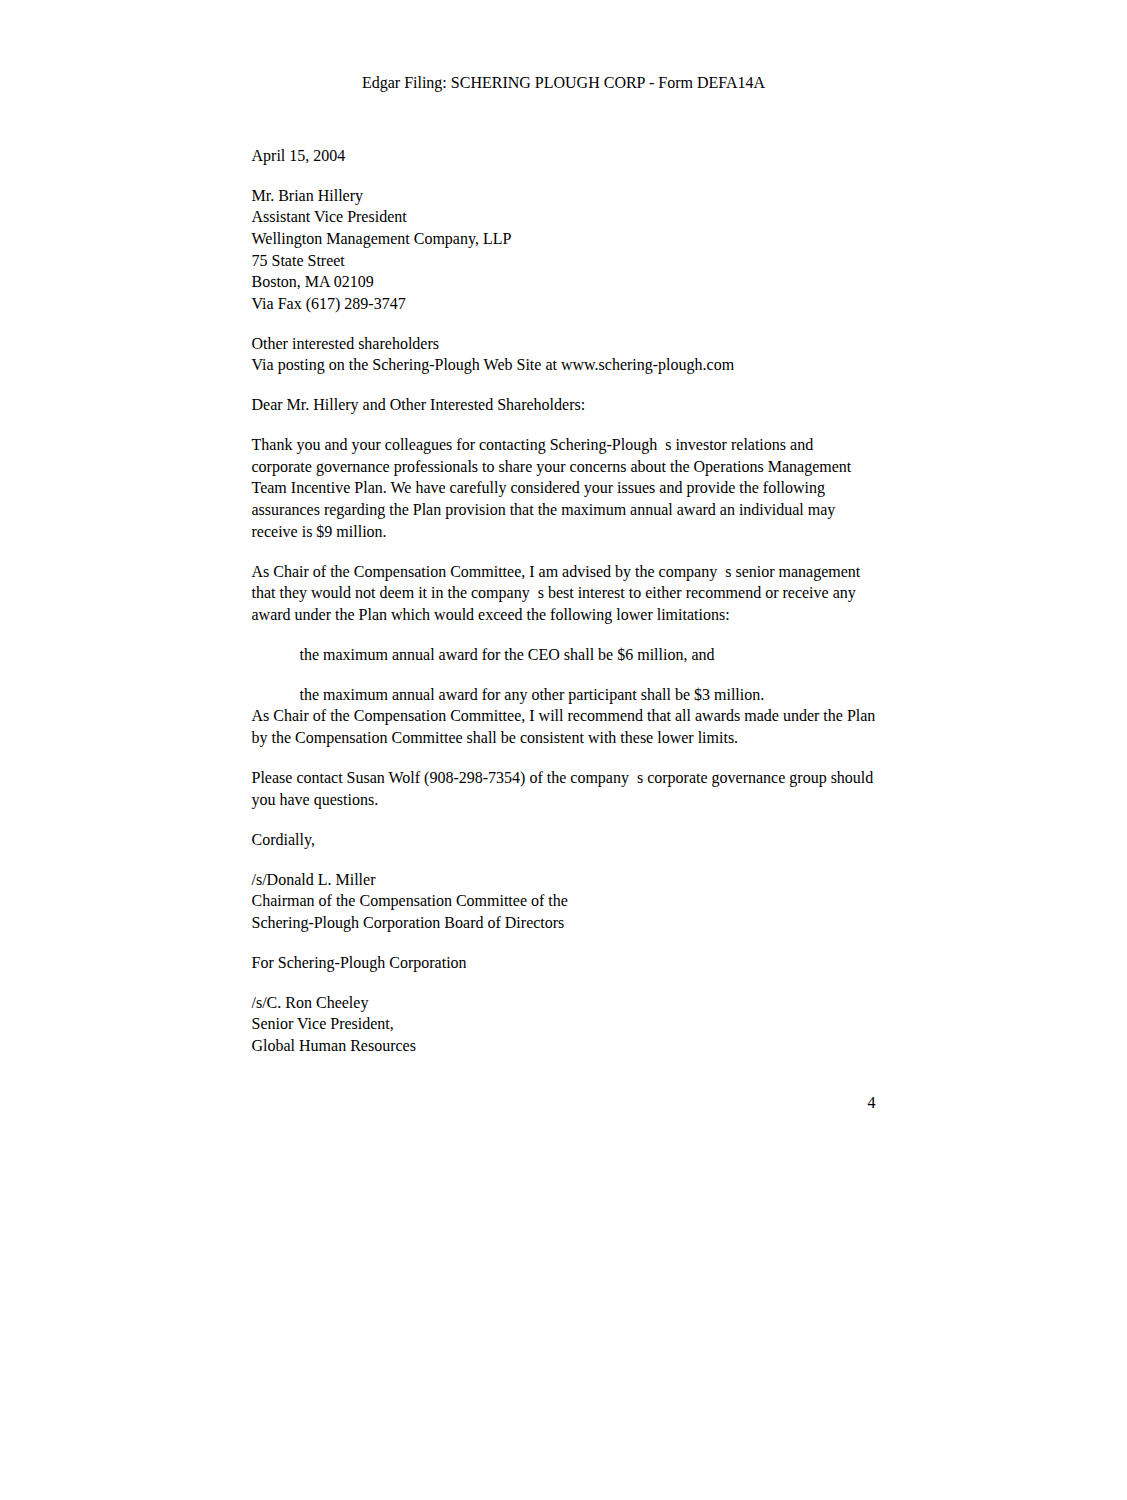Edgar Filing: SCHERING PLOUGH CORP - Form DEFA14A
April 15, 2004
Mr. Brian Hillery
Assistant Vice President
Wellington Management Company, LLP
75 State Street
Boston, MA 02109
Via Fax (617) 289-3747
Other interested shareholders
Via posting on the Schering-Plough Web Site at www.schering-plough.com
Dear Mr. Hillery and Other Interested Shareholders:
Thank you and your colleagues for contacting Schering-Plough s investor relations and corporate governance professionals to share your concerns about the Operations Management Team Incentive Plan. We have carefully considered your issues and provide the following assurances regarding the Plan provision that the maximum annual award an individual may receive is $9 million.
As Chair of the Compensation Committee, I am advised by the company s senior management that they would not deem it in the company s best interest to either recommend or receive any award under the Plan which would exceed the following lower limitations:
the maximum annual award for the CEO shall be $6 million, and
the maximum annual award for any other participant shall be $3 million.
As Chair of the Compensation Committee, I will recommend that all awards made under the Plan by the Compensation Committee shall be consistent with these lower limits.
Please contact Susan Wolf (908-298-7354) of the company s corporate governance group should you have questions.
Cordially,
/s/Donald L. Miller
Chairman of the Compensation Committee of the
Schering-Plough Corporation Board of Directors
For Schering-Plough Corporation
/s/C. Ron Cheeley
Senior Vice President,
Global Human Resources
4